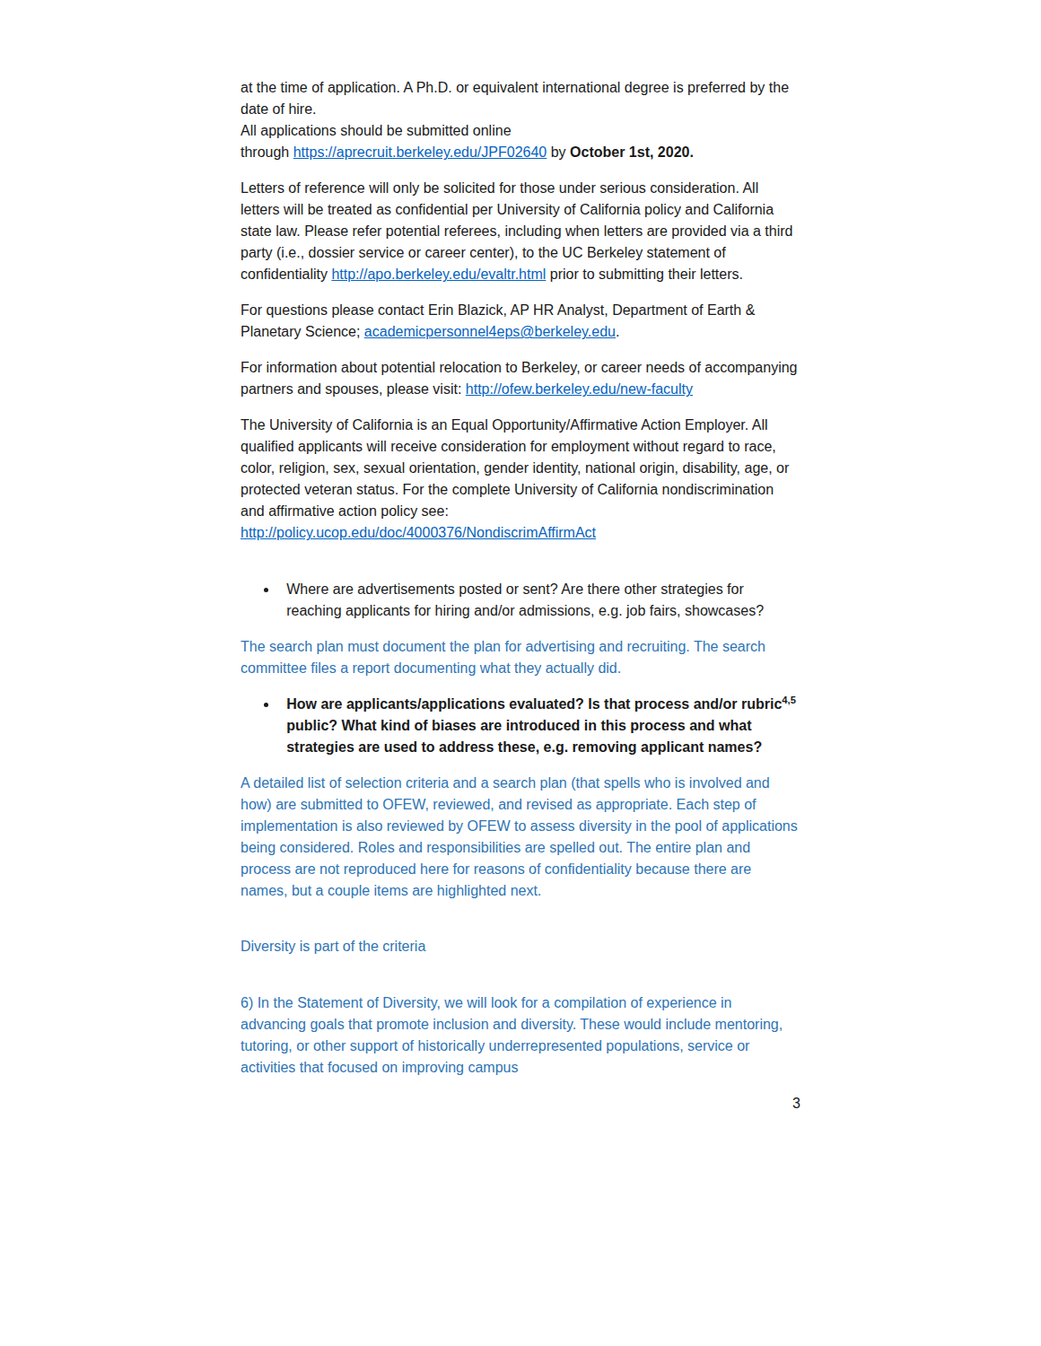at the time of application. A Ph.D. or equivalent international degree is preferred by the date of hire.
All applications should be submitted online
through https://aprecruit.berkeley.edu/JPF02640 by October 1st, 2020.
Letters of reference will only be solicited for those under serious consideration. All letters will be treated as confidential per University of California policy and California state law. Please refer potential referees, including when letters are provided via a third party (i.e., dossier service or career center), to the UC Berkeley statement of confidentiality http://apo.berkeley.edu/evaltr.html prior to submitting their letters.
For questions please contact Erin Blazick, AP HR Analyst, Department of Earth & Planetary Science; academicpersonnel4eps@berkeley.edu.
For information about potential relocation to Berkeley, or career needs of accompanying partners and spouses, please visit: http://ofew.berkeley.edu/new-faculty
The University of California is an Equal Opportunity/Affirmative Action Employer. All qualified applicants will receive consideration for employment without regard to race, color, religion, sex, sexual orientation, gender identity, national origin, disability, age, or protected veteran status. For the complete University of California nondiscrimination and affirmative action policy see: http://policy.ucop.edu/doc/4000376/NondiscrimAffirmAct
Where are advertisements posted or sent? Are there other strategies for reaching applicants for hiring and/or admissions, e.g. job fairs, showcases?
The search plan must document the plan for advertising and recruiting. The search committee files a report documenting what they actually did.
How are applicants/applications evaluated? Is that process and/or rubric4,5 public? What kind of biases are introduced in this process and what strategies are used to address these, e.g. removing applicant names?
A detailed list of selection criteria and a search plan (that spells who is involved and how) are submitted to OFEW, reviewed, and revised as appropriate. Each step of implementation is also reviewed by OFEW to assess diversity in the pool of applications being considered. Roles and responsibilities are spelled out. The entire plan and process are not reproduced here for reasons of confidentiality because there are names, but a couple items are highlighted next.
Diversity is part of the criteria
6) In the Statement of Diversity, we will look for a compilation of experience in advancing goals that promote inclusion and diversity. These would include mentoring, tutoring, or other support of historically underrepresented populations, service or activities that focused on improving campus
3